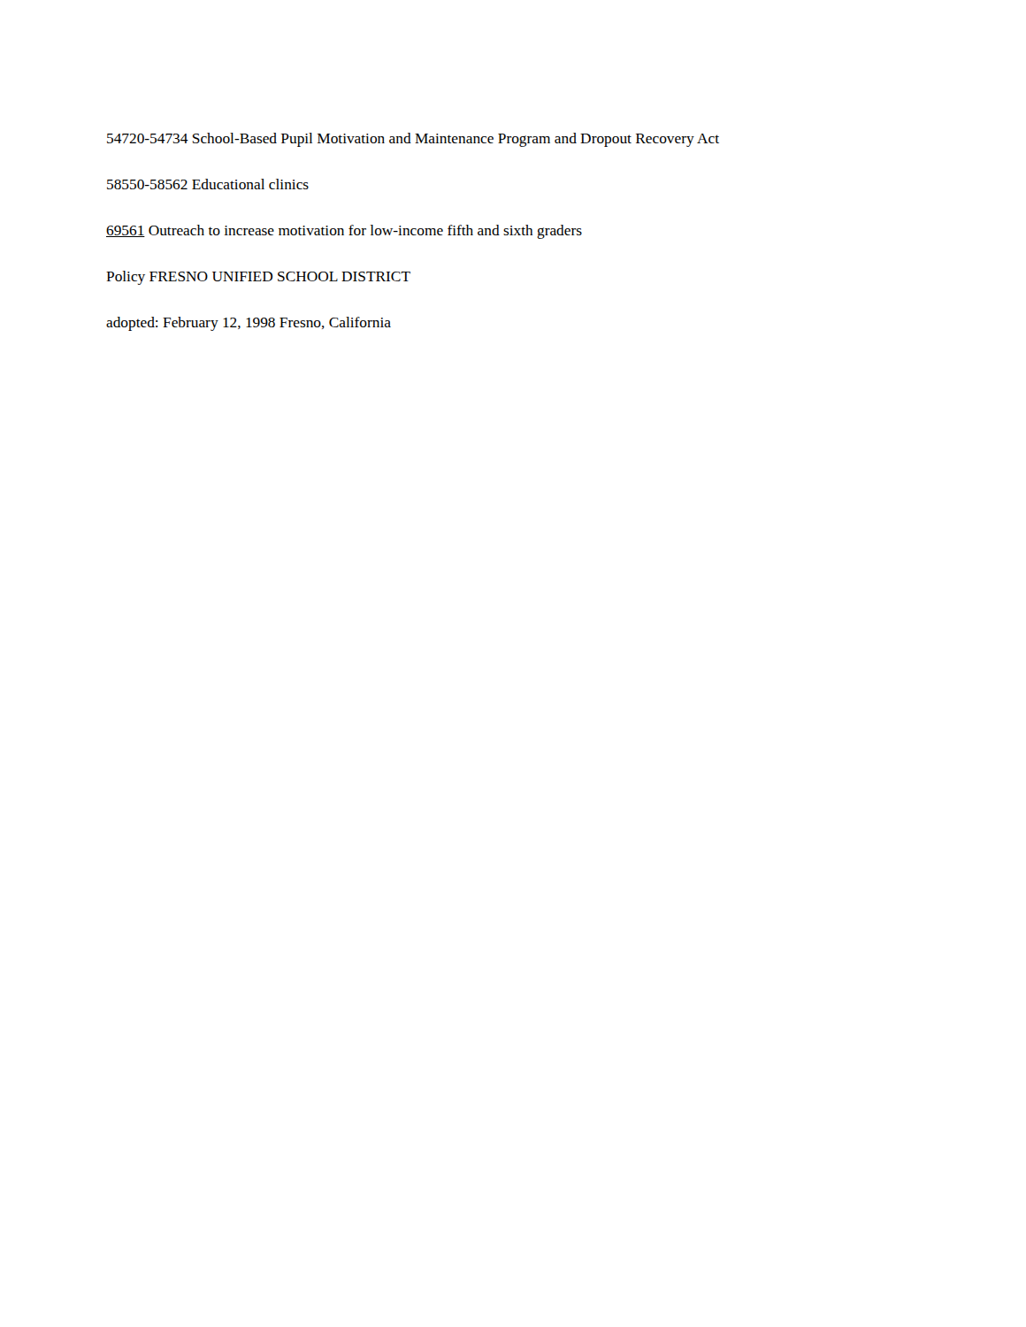54720-54734 School-Based Pupil Motivation and Maintenance Program and Dropout Recovery Act
58550-58562 Educational clinics
69561 Outreach to increase motivation for low-income fifth and sixth graders
Policy FRESNO UNIFIED SCHOOL DISTRICT
adopted: February 12, 1998 Fresno, California